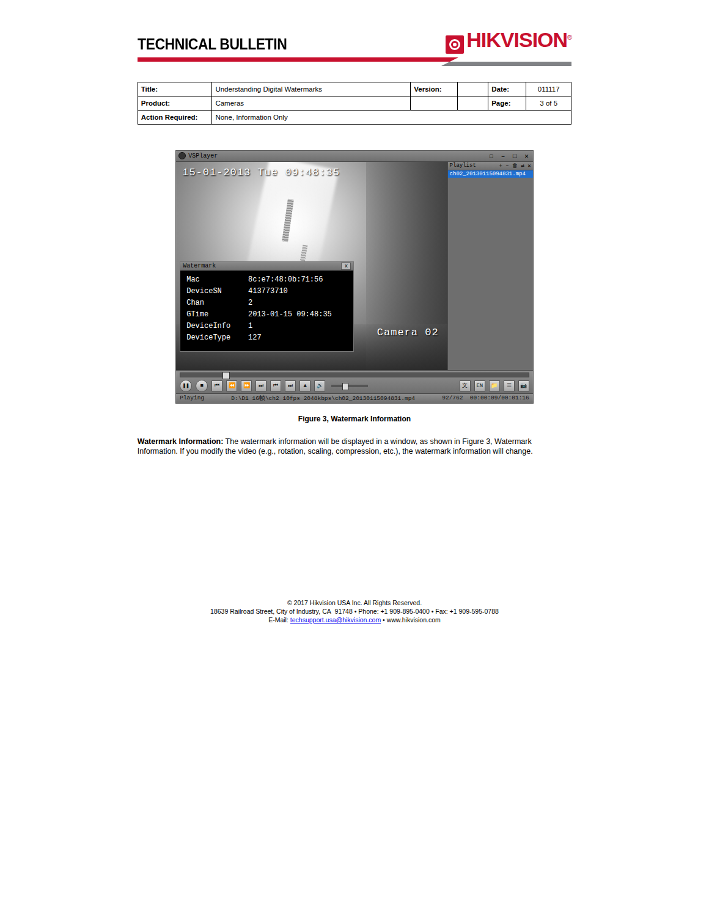TECHNICAL BULLETIN
HIKVISION®
| Title: | Understanding Digital Watermarks | Version: | | Date: | 011117 |
| Product: | Cameras | | | Page: | 3 of 5 |
| Action Required: | None, Information Only |
VSPlayer
☐ – □ ✕
15-01-2013 Tue 09:48:35
Camera 02
Watermark x
Mac 8c:e7:48:0b:71:56
DeviceSN 413773710
Chan 2
GTime 2013-01-15 09:48:35
DeviceInfo 1
DeviceType 127
Playlist+ – 🗑 ⇄ ✕
ch02_20130115094831.mp4
❚❚ ■ ⏮ ⏪ ⏩ ⏭ ⏮ ⏭ ▲ 🔊 文 EN 📁 ☰ 📷
Playing D:\D1 16帧\ch2 10fps 2048kbps\ch02_20130115094831.mp4 92/762 00:00:09/00:01:16
Figure 3, Watermark Information
Watermark Information: The watermark information will be displayed in a window, as shown in Figure 3, Watermark Information. If you modify the video (e.g., rotation, scaling, compression, etc.), the watermark information will change.
© 2017 Hikvision USA Inc. All Rights Reserved.
18639 Railroad Street, City of Industry, CA 91748 • Phone: +1 909-895-0400 • Fax: +1 909-595-0788
E-Mail: techsupport.usa@hikvision.com • www.hikvision.com